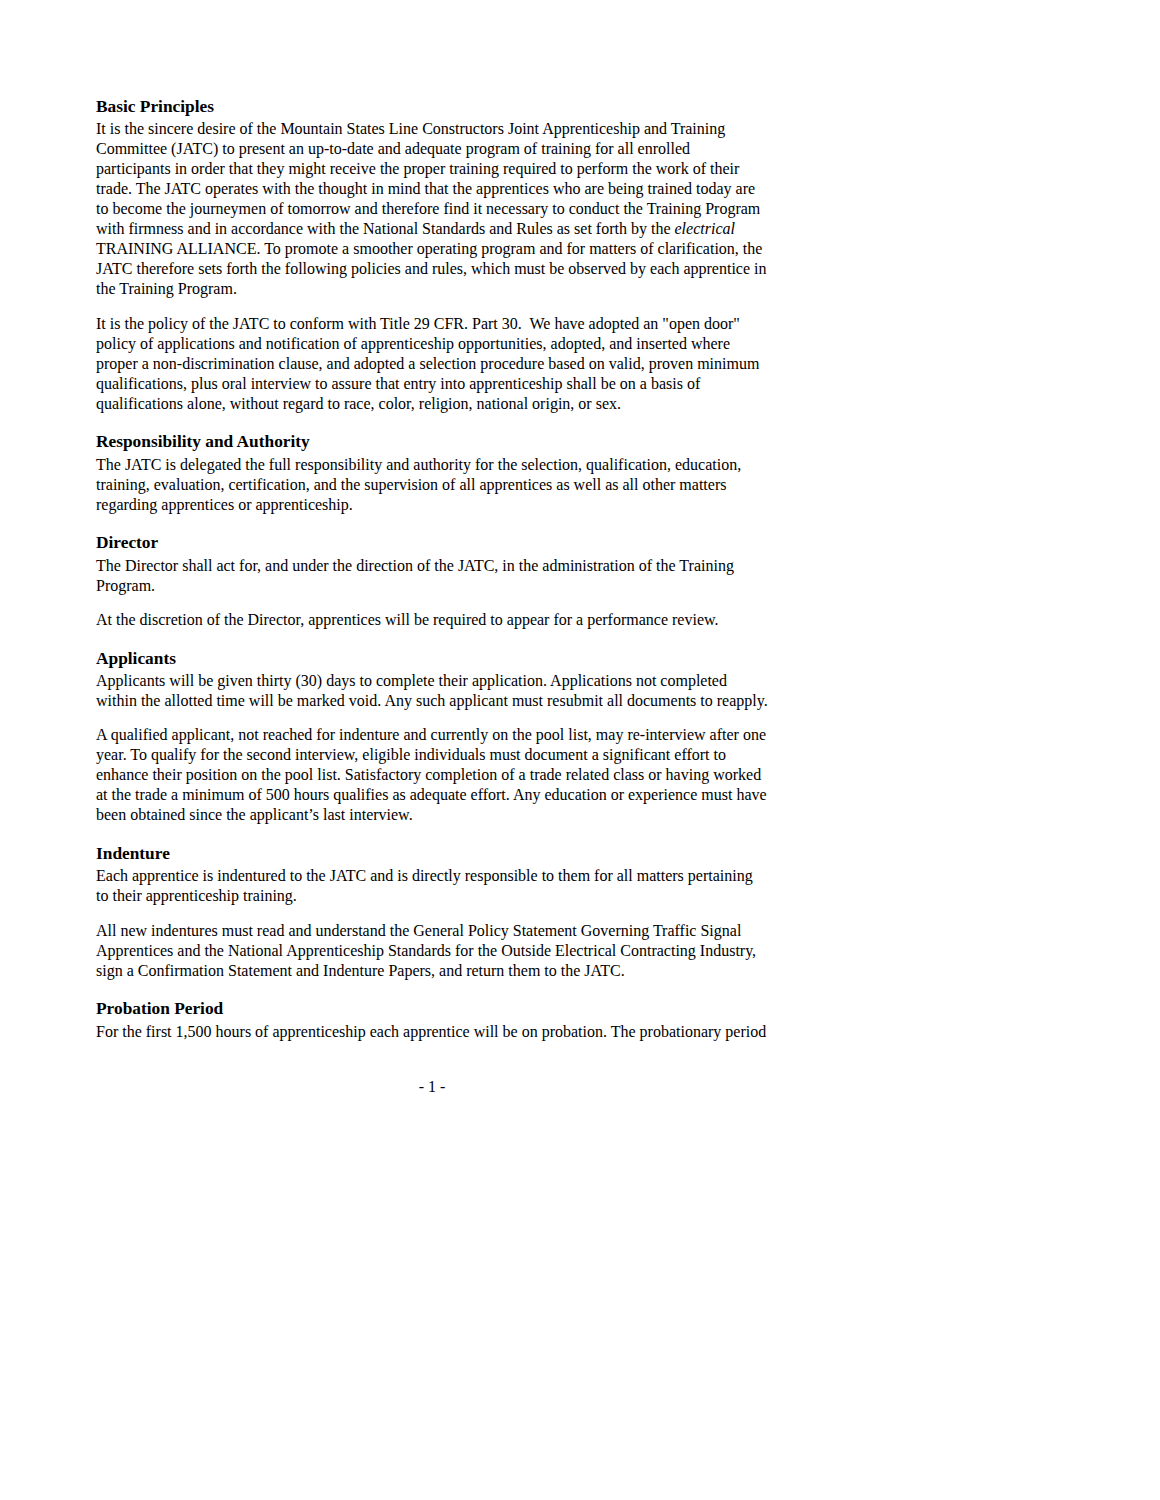Basic Principles
It is the sincere desire of the Mountain States Line Constructors Joint Apprenticeship and Training Committee (JATC) to present an up-to-date and adequate program of training for all enrolled participants in order that they might receive the proper training required to perform the work of their trade. The JATC operates with the thought in mind that the apprentices who are being trained today are to become the journeymen of tomorrow and therefore find it necessary to conduct the Training Program with firmness and in accordance with the National Standards and Rules as set forth by the electrical TRAINING ALLIANCE. To promote a smoother operating program and for matters of clarification, the JATC therefore sets forth the following policies and rules, which must be observed by each apprentice in the Training Program.
It is the policy of the JATC to conform with Title 29 CFR. Part 30. We have adopted an "open door" policy of applications and notification of apprenticeship opportunities, adopted, and inserted where proper a non-discrimination clause, and adopted a selection procedure based on valid, proven minimum qualifications, plus oral interview to assure that entry into apprenticeship shall be on a basis of qualifications alone, without regard to race, color, religion, national origin, or sex.
Responsibility and Authority
The JATC is delegated the full responsibility and authority for the selection, qualification, education, training, evaluation, certification, and the supervision of all apprentices as well as all other matters regarding apprentices or apprenticeship.
Director
The Director shall act for, and under the direction of the JATC, in the administration of the Training Program.
At the discretion of the Director, apprentices will be required to appear for a performance review.
Applicants
Applicants will be given thirty (30) days to complete their application. Applications not completed within the allotted time will be marked void. Any such applicant must resubmit all documents to reapply.
A qualified applicant, not reached for indenture and currently on the pool list, may re-interview after one year. To qualify for the second interview, eligible individuals must document a significant effort to enhance their position on the pool list. Satisfactory completion of a trade related class or having worked at the trade a minimum of 500 hours qualifies as adequate effort. Any education or experience must have been obtained since the applicant’s last interview.
Indenture
Each apprentice is indentured to the JATC and is directly responsible to them for all matters pertaining to their apprenticeship training.
All new indentures must read and understand the General Policy Statement Governing Traffic Signal Apprentices and the National Apprenticeship Standards for the Outside Electrical Contracting Industry, sign a Confirmation Statement and Indenture Papers, and return them to the JATC.
Probation Period
For the first 1,500 hours of apprenticeship each apprentice will be on probation. The probationary period
- 1 -